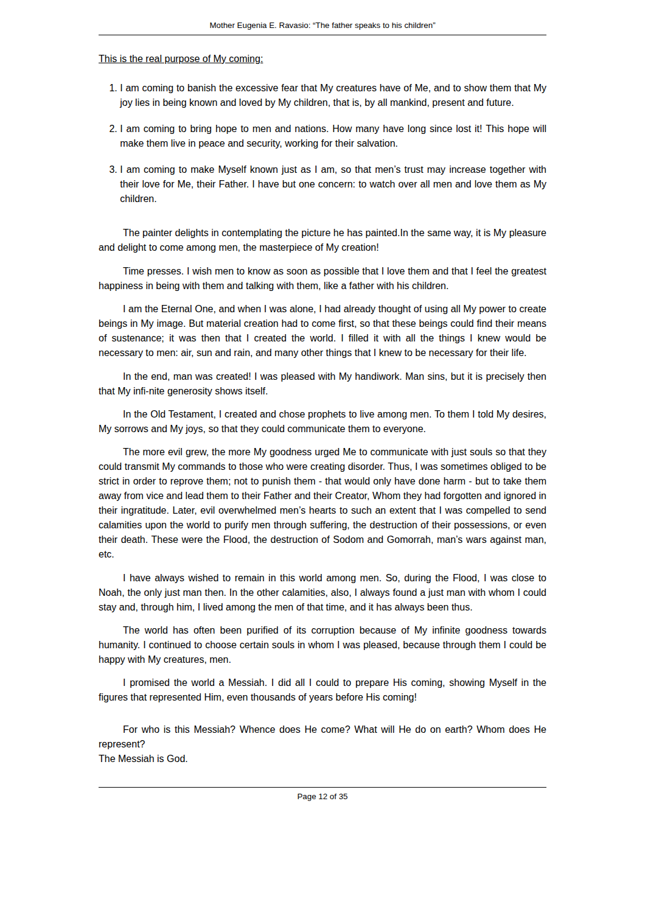Mother Eugenia E. Ravasio: “The father speaks to his children”
This is the real purpose of My coming:
I am coming to banish the excessive fear that My creatures have of Me, and to show them that My joy lies in being known and loved by My children, that is, by all mankind, present and future.
I am coming to bring hope to men and nations. How many have long since lost it! This hope will make them live in peace and security, working for their salvation.
I am coming to make Myself known just as I am, so that men’s trust may increase together with their love for Me, their Father. I have but one concern: to watch over all men and love them as My children.
The painter delights in contemplating the picture he has painted.In the same way, it is My pleasure and delight to come among men, the masterpiece of My creation!
Time presses. I wish men to know as soon as possible that I love them and that I feel the greatest happiness in being with them and talking with them, like a father with his children.
I am the Eternal One, and when I was alone, I had already thought of using all My power to create beings in My image. But material creation had to come first, so that these beings could find their means of sustenance; it was then that I created the world. I filled it with all the things I knew would be necessary to men: air, sun and rain, and many other things that I knew to be necessary for their life.
In the end, man was created! I was pleased with My handiwork. Man sins, but it is precisely then that My infi-nite generosity shows itself.
In the Old Testament, I created and chose prophets to live among men. To them I told My desires, My sorrows and My joys, so that they could communicate them to everyone.
The more evil grew, the more My goodness urged Me to communicate with just souls so that they could transmit My commands to those who were creating disorder. Thus, I was sometimes obliged to be strict in order to reprove them; not to punish them - that would only have done harm - but to take them away from vice and lead them to their Father and their Creator, Whom they had forgotten and ignored in their ingratitude. Later, evil overwhelmed men’s hearts to such an extent that I was compelled to send calamities upon the world to purify men through suffering, the destruction of their possessions, or even their death. These were the Flood, the destruction of Sodom and Gomorrah, man’s wars against man, etc.
I have always wished to remain in this world among men. So, during the Flood, I was close to Noah, the only just man then. In the other calamities, also, I always found a just man with whom I could stay and, through him, I lived among the men of that time, and it has always been thus.
The world has often been purified of its corruption because of My infinite goodness towards humanity. I continued to choose certain souls in whom I was pleased, because through them I could be happy with My creatures, men.
I promised the world a Messiah. I did all I could to prepare His coming, showing Myself in the figures that represented Him, even thousands of years before His coming!
For who is this Messiah? Whence does He come? What will He do on earth? Whom does He represent?
The Messiah is God.
Page 12 of 35